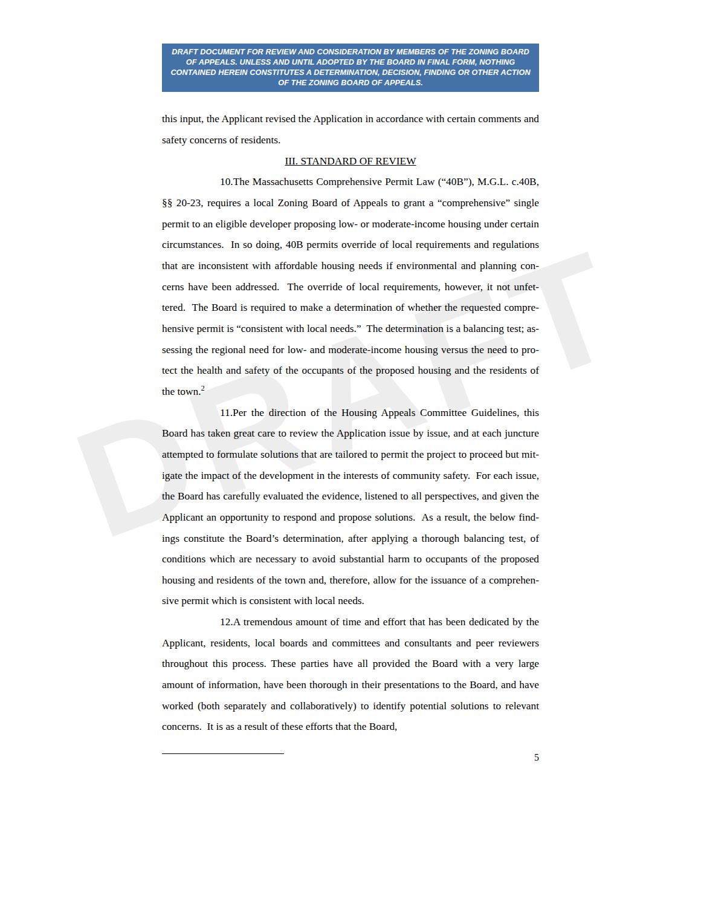DRAFT
DRAFT DOCUMENT FOR REVIEW AND CONSIDERATION BY MEMBERS OF THE ZONING BOARD OF APPEALS. UNLESS AND UNTIL ADOPTED BY THE BOARD IN FINAL FORM, NOTHING CONTAINED HEREIN CONSTITUTES A DETERMINATION, DECISION, FINDING OR OTHER ACTION OF THE ZONING BOARD OF APPEALS.
this input, the Applicant revised the Application in accordance with certain comments and safety concerns of residents.
III. STANDARD OF REVIEW
10. The Massachusetts Comprehensive Permit Law (“40B”), M.G.L. c.40B, §§ 20-23, requires a local Zoning Board of Appeals to grant a “comprehensive” single permit to an eligible developer proposing low- or moderate-income housing under certain circumstances. In so doing, 40B permits override of local requirements and regulations that are inconsistent with affordable housing needs if environmental and planning concerns have been addressed. The override of local requirements, however, it not unfettered. The Board is required to make a determination of whether the requested comprehensive permit is “consistent with local needs.” The determination is a balancing test; assessing the regional need for low- and moderate-income housing versus the need to protect the health and safety of the occupants of the proposed housing and the residents of the town.2
11. Per the direction of the Housing Appeals Committee Guidelines, this Board has taken great care to review the Application issue by issue, and at each juncture attempted to formulate solutions that are tailored to permit the project to proceed but mitigate the impact of the development in the interests of community safety. For each issue, the Board has carefully evaluated the evidence, listened to all perspectives, and given the Applicant an opportunity to respond and propose solutions. As a result, the below findings constitute the Board’s determination, after applying a thorough balancing test, of conditions which are necessary to avoid substantial harm to occupants of the proposed housing and residents of the town and, therefore, allow for the issuance of a comprehensive permit which is consistent with local needs.
12. A tremendous amount of time and effort that has been dedicated by the Applicant, residents, local boards and committees and consultants and peer reviewers throughout this process. These parties have all provided the Board with a very large amount of information, have been thorough in their presentations to the Board, and have worked (both separately and collaboratively) to identify potential solutions to relevant concerns. It is as a result of these efforts that the Board,
5